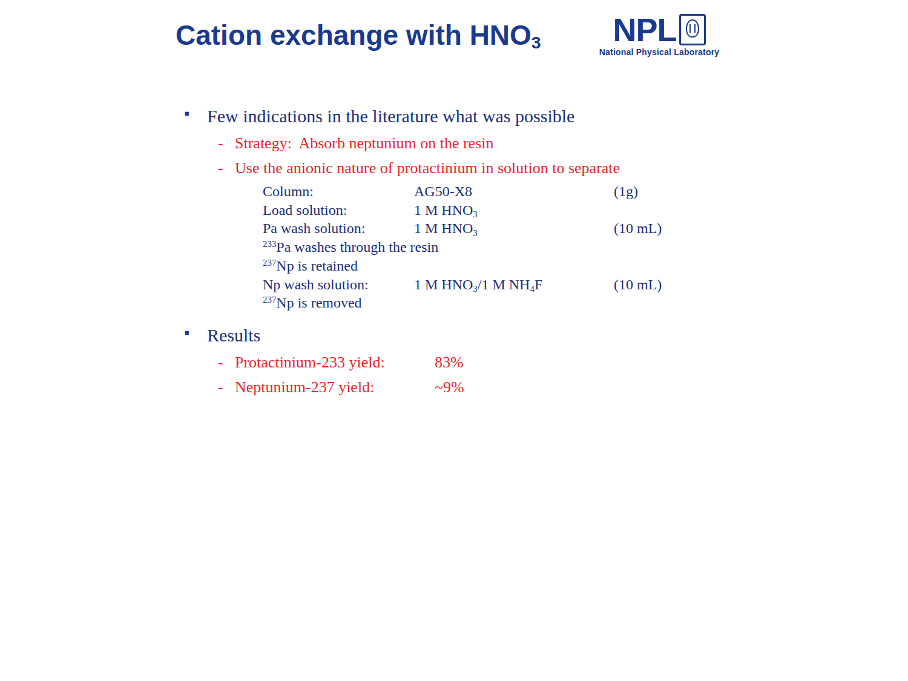NPL
National Physical Laboratory
Cation exchange with HNO3
Few indications in the literature what was possible
Strategy: Absorb neptunium on the resin
Use the anionic nature of protactinium in solution to separate
| Column: | AG50-X8 | (1g) |
| Load solution: | 1 M HNO 3 | |
| Pa wash solution: | 1 M HNO 3 | (10 mL) |
| 233 Pa washes through the resin |
| 237 Np is retained |
| Np wash solution: | 1 M HNO 3 /1 M NH 4 F | (10 mL) |
| 237 Np is removed |
Results
Protactinium-233 yield: 83%
Neptunium-237 yield:~9%